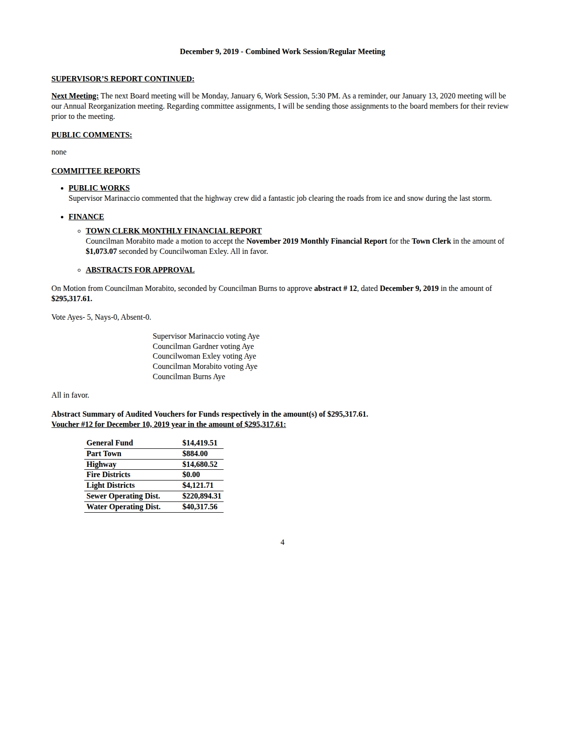December 9, 2019 - Combined Work Session/Regular Meeting
SUPERVISOR’S REPORT CONTINUED:
Next Meeting: The next Board meeting will be Monday, January 6, Work Session, 5:30 PM. As a reminder, our January 13, 2020 meeting will be our Annual Reorganization meeting. Regarding committee assignments, I will be sending those assignments to the board members for their review prior to the meeting.
PUBLIC COMMENTS:
none
COMMITTEE REPORTS
PUBLIC WORKS
Supervisor Marinaccio commented that the highway crew did a fantastic job clearing the roads from ice and snow during the last storm.
FINANCE
TOWN CLERK MONTHLY FINANCIAL REPORT
Councilman Morabito made a motion to accept the November 2019 Monthly Financial Report for the Town Clerk in the amount of $1,073.07 seconded by Councilwoman Exley. All in favor.
ABSTRACTS FOR APPROVAL
On Motion from Councilman Morabito, seconded by Councilman Burns to approve abstract # 12, dated December 9, 2019 in the amount of $295,317.61.
Vote Ayes- 5, Nays-0, Absent-0.
Supervisor Marinaccio voting Aye
Councilman Gardner voting Aye
Councilwoman Exley voting Aye
Councilman Morabito voting Aye
Councilman Burns Aye
All in favor.
Abstract Summary of Audited Vouchers for Funds respectively in the amount(s) of $295,317.61.
Voucher #12 for December 10, 2019 year in the amount of $295,317.61:
| General Fund | $14,419.51 |
| Part Town | $884.00 |
| Highway | $14,680.52 |
| Fire Districts | $0.00 |
| Light Districts | $4,121.71 |
| Sewer Operating Dist. | $220,894.31 |
| Water Operating Dist. | $40,317.56 |
4